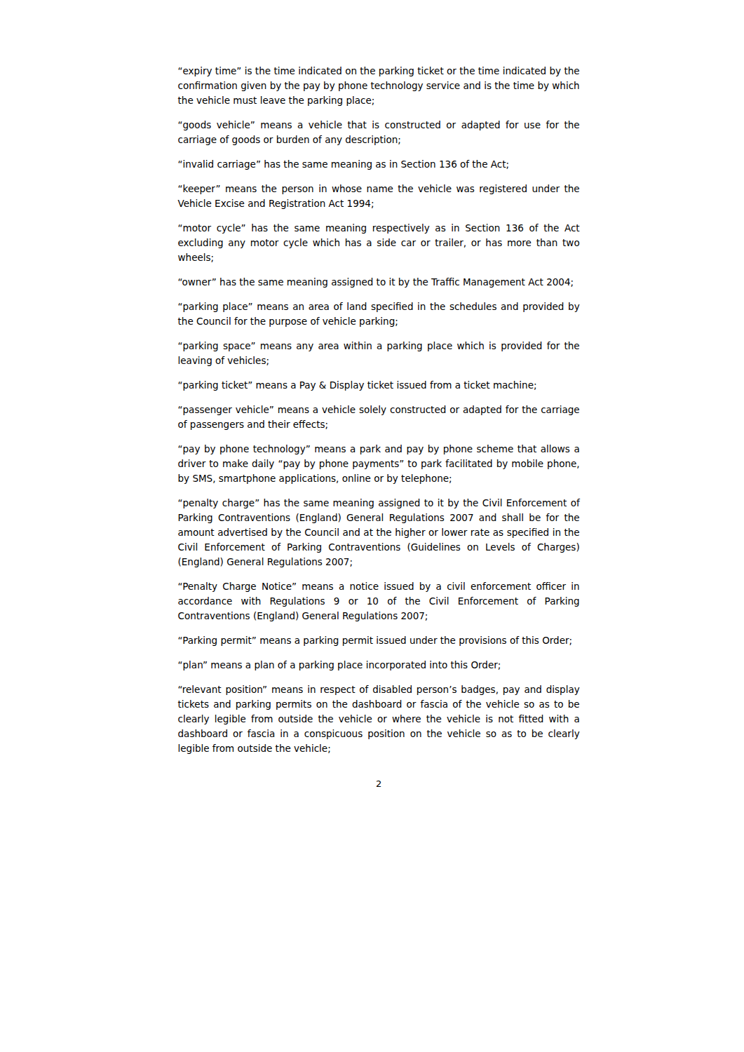“expiry time” is the time indicated on the parking ticket or the time indicated by the confirmation given by the pay by phone technology service and is the time by which the vehicle must leave the parking place;
“goods vehicle” means a vehicle that is constructed or adapted for use for the carriage of goods or burden of any description;
“invalid carriage” has the same meaning as in Section 136 of the Act;
“keeper” means the person in whose name the vehicle was registered under the Vehicle Excise and Registration Act 1994;
“motor cycle” has the same meaning respectively as in Section 136 of the Act excluding any motor cycle which has a side car or trailer, or has more than two wheels;
“owner” has the same meaning assigned to it by the Traffic Management Act 2004;
“parking place” means an area of land specified in the schedules and provided by the Council for the purpose of vehicle parking;
“parking space” means any area within a parking place which is provided for the leaving of vehicles;
“parking ticket” means a Pay & Display ticket issued from a ticket machine;
“passenger vehicle” means a vehicle solely constructed or adapted for the carriage of passengers and their effects;
“pay by phone technology” means a park and pay by phone scheme that allows a driver to make daily “pay by phone payments” to park facilitated by mobile phone, by SMS, smartphone applications, online or by telephone;
“penalty charge” has the same meaning assigned to it by the Civil Enforcement of Parking Contraventions (England) General Regulations 2007 and shall be for the amount advertised by the Council and at the higher or lower rate as specified in the Civil Enforcement of Parking Contraventions (Guidelines on Levels of Charges) (England) General Regulations 2007;
“Penalty Charge Notice” means a notice issued by a civil enforcement officer in accordance with Regulations 9 or 10 of the Civil Enforcement of Parking Contraventions (England) General Regulations 2007;
“Parking permit” means a parking permit issued under the provisions of this Order;
“plan” means a plan of a parking place incorporated into this Order;
“relevant position” means in respect of disabled person’s badges, pay and display tickets and parking permits on the dashboard or fascia of the vehicle so as to be clearly legible from outside the vehicle or where the vehicle is not fitted with a dashboard or fascia in a conspicuous position on the vehicle so as to be clearly legible from outside the vehicle;
2